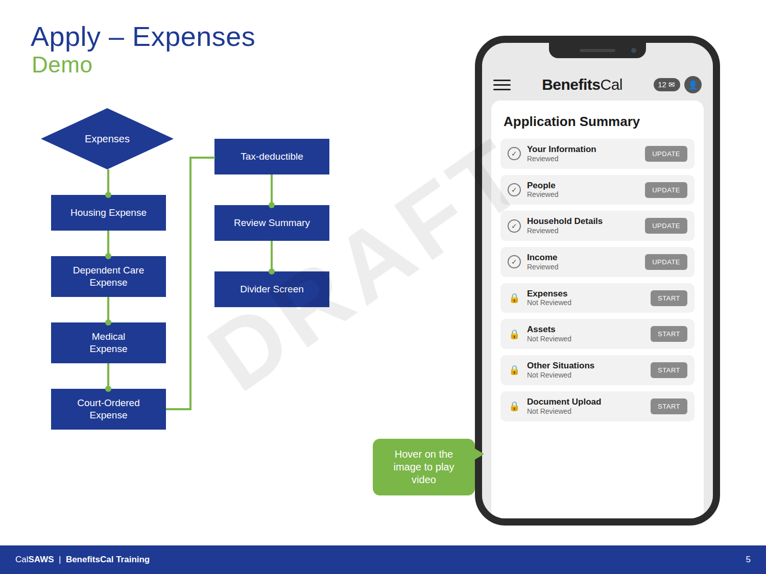Apply – Expenses
Demo
Expenses
Housing Expense
Dependent Care
Expense
Medical
Expense
Court-Ordered
Expense
Tax-deductible
Review Summary
Divider Screen
BenefitsCal
12 ✉
👤
Application Summary
✓
Your Information
Reviewed
UPDATE
✓
People
Reviewed
UPDATE
✓
Household Details
Reviewed
UPDATE
✓
Income
Reviewed
UPDATE
🔒
Expenses
Not Reviewed
START
🔒
Assets
Not Reviewed
START
🔒
Other Situations
Not Reviewed
START
🔒
Document Upload
Not Reviewed
START
Hover on the image to play video
DRAFT
CalSAWS | BenefitsCal Training
5